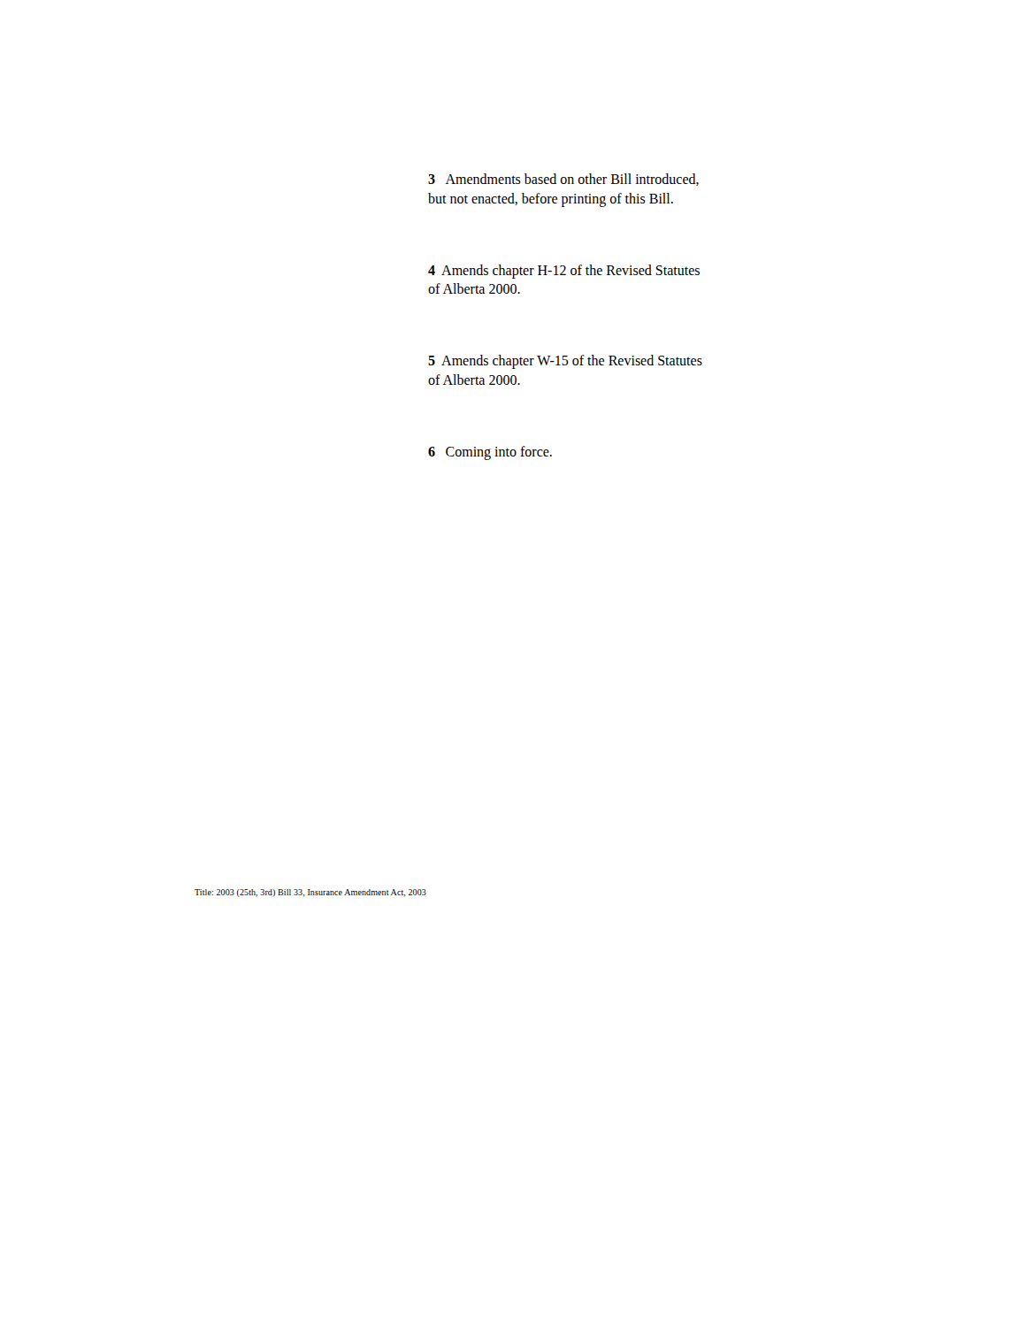3 Amendments based on other Bill introduced, but not enacted, before printing of this Bill.
4 Amends chapter H-12 of the Revised Statutes of Alberta 2000.
5 Amends chapter W-15 of the Revised Statutes of Alberta 2000.
6 Coming into force.
Title: 2003 (25th, 3rd) Bill 33, Insurance Amendment Act, 2003